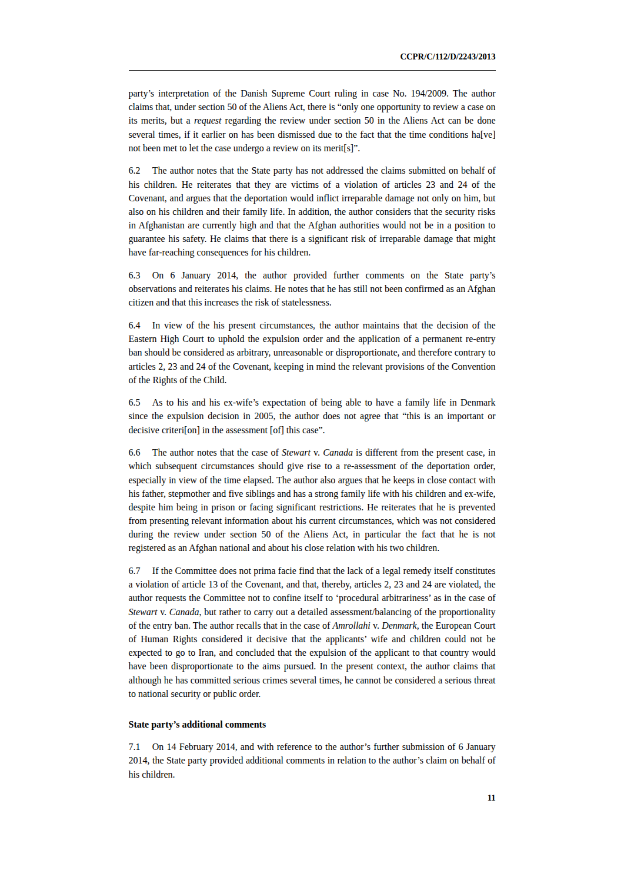CCPR/C/112/D/2243/2013
party’s interpretation of the Danish Supreme Court ruling in case No. 194/2009. The author claims that, under section 50 of the Aliens Act, there is “only one opportunity to review a case on its merits, but a request regarding the review under section 50 in the Aliens Act can be done several times, if it earlier on has been dismissed due to the fact that the time conditions ha[ve] not been met to let the case undergo a review on its merit[s]”.
6.2 The author notes that the State party has not addressed the claims submitted on behalf of his children. He reiterates that they are victims of a violation of articles 23 and 24 of the Covenant, and argues that the deportation would inflict irreparable damage not only on him, but also on his children and their family life. In addition, the author considers that the security risks in Afghanistan are currently high and that the Afghan authorities would not be in a position to guarantee his safety. He claims that there is a significant risk of irreparable damage that might have far-reaching consequences for his children.
6.3 On 6 January 2014, the author provided further comments on the State party’s observations and reiterates his claims. He notes that he has still not been confirmed as an Afghan citizen and that this increases the risk of statelessness.
6.4 In view of the his present circumstances, the author maintains that the decision of the Eastern High Court to uphold the expulsion order and the application of a permanent re-entry ban should be considered as arbitrary, unreasonable or disproportionate, and therefore contrary to articles 2, 23 and 24 of the Covenant, keeping in mind the relevant provisions of the Convention of the Rights of the Child.
6.5 As to his and his ex-wife’s expectation of being able to have a family life in Denmark since the expulsion decision in 2005, the author does not agree that “this is an important or decisive criteri[on] in the assessment [of] this case”.
6.6 The author notes that the case of Stewart v. Canada is different from the present case, in which subsequent circumstances should give rise to a re-assessment of the deportation order, especially in view of the time elapsed. The author also argues that he keeps in close contact with his father, stepmother and five siblings and has a strong family life with his children and ex-wife, despite him being in prison or facing significant restrictions. He reiterates that he is prevented from presenting relevant information about his current circumstances, which was not considered during the review under section 50 of the Aliens Act, in particular the fact that he is not registered as an Afghan national and about his close relation with his two children.
6.7 If the Committee does not prima facie find that the lack of a legal remedy itself constitutes a violation of article 13 of the Covenant, and that, thereby, articles 2, 23 and 24 are violated, the author requests the Committee not to confine itself to ‘procedural arbitrariness’ as in the case of Stewart v. Canada, but rather to carry out a detailed assessment/balancing of the proportionality of the entry ban. The author recalls that in the case of Amrollahi v. Denmark, the European Court of Human Rights considered it decisive that the applicants’ wife and children could not be expected to go to Iran, and concluded that the expulsion of the applicant to that country would have been disproportionate to the aims pursued. In the present context, the author claims that although he has committed serious crimes several times, he cannot be considered a serious threat to national security or public order.
State party’s additional comments
7.1 On 14 February 2014, and with reference to the author’s further submission of 6 January 2014, the State party provided additional comments in relation to the author’s claim on behalf of his children.
11